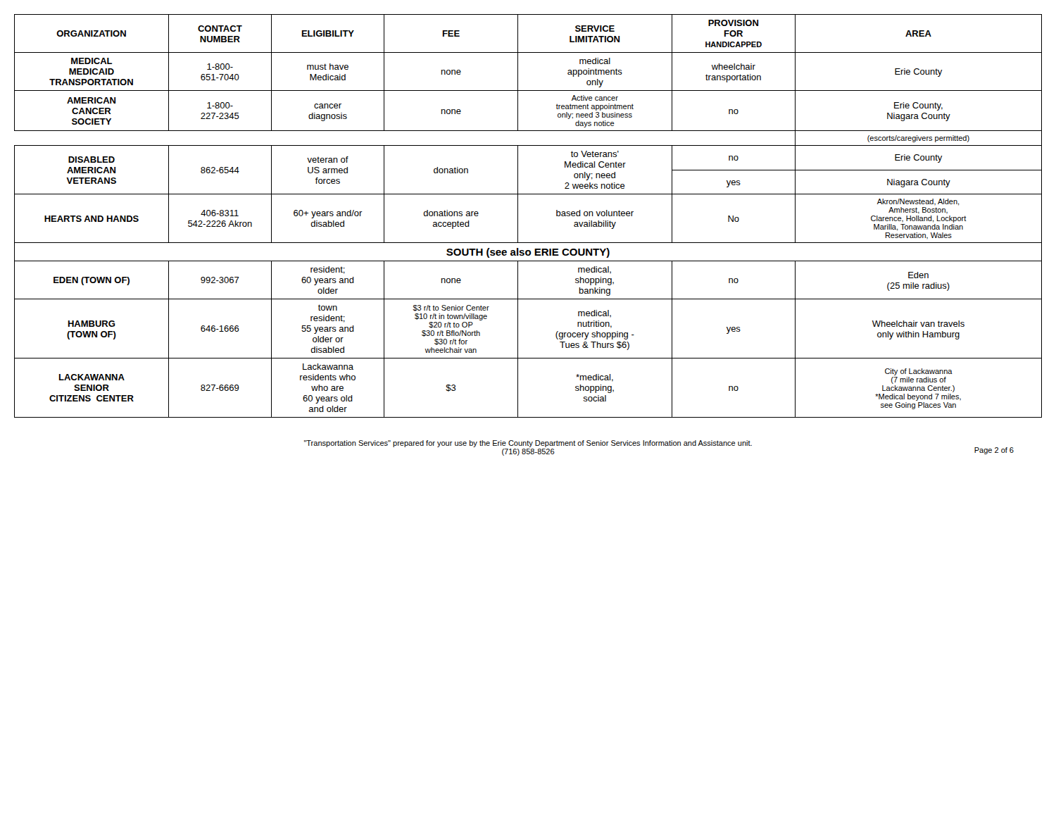| ORGANIZATION | CONTACT NUMBER | ELIGIBILITY | FEE | SERVICE LIMITATION | PROVISION FOR HANDICAPPED | AREA |
| --- | --- | --- | --- | --- | --- | --- |
| MEDICAL MEDICAID TRANSPORTATION | 1-800- 651-7040 | must have Medicaid | none | medical appointments only | wheelchair transportation | Erie County |
| AMERICAN CANCER SOCIETY | 1-800- 227-2345 | cancer diagnosis | none | Active cancer treatment appointment only; need 3 business days notice | no | Erie County, Niagara County |
| | (escorts/caregivers permitted) |
| DISABLED AMERICAN VETERANS | 862-6544 | veteran of US armed forces | donation | to Veterans' Medical Center only; need 2 weeks notice | no | Erie County |
| yes | Niagara County |
| HEARTS AND HANDS | 406-8311 542-2226 Akron | 60+ years and/or disabled | donations are accepted | based on volunteer availability | No | Akron/Newstead, Alden, Amherst, Boston, Clarence, Holland, Lockport Marilla, Tonawanda Indian Reservation, Wales |
| SOUTH (see also ERIE COUNTY) |
| EDEN (TOWN OF) | 992-3067 | resident; 60 years and older | none | medical, shopping, banking | no | Eden (25 mile radius) |
| HAMBURG (TOWN OF) | 646-1666 | town resident; 55 years and older or disabled | $3 r/t to Senior Center $10 r/t in town/village $20 r/t to OP $30 r/t Bflo/North $30 r/t for wheelchair van | medical, nutrition, (grocery shopping - Tues & Thurs $6) | yes | Wheelchair van travels only within Hamburg |
| LACKAWANNA SENIOR CITIZENS CENTER | 827-6669 | Lackawanna residents who who are 60 years old and older | $3 | *medical, shopping, social | no | City of Lackawanna (7 mile radius of Lackawanna Center.) *Medical beyond 7 miles, see Going Places Van |
"Transportation Services" prepared for your use by the Erie County Department of Senior Services Information and Assistance unit.
(716) 858-8526
Page 2 of 6